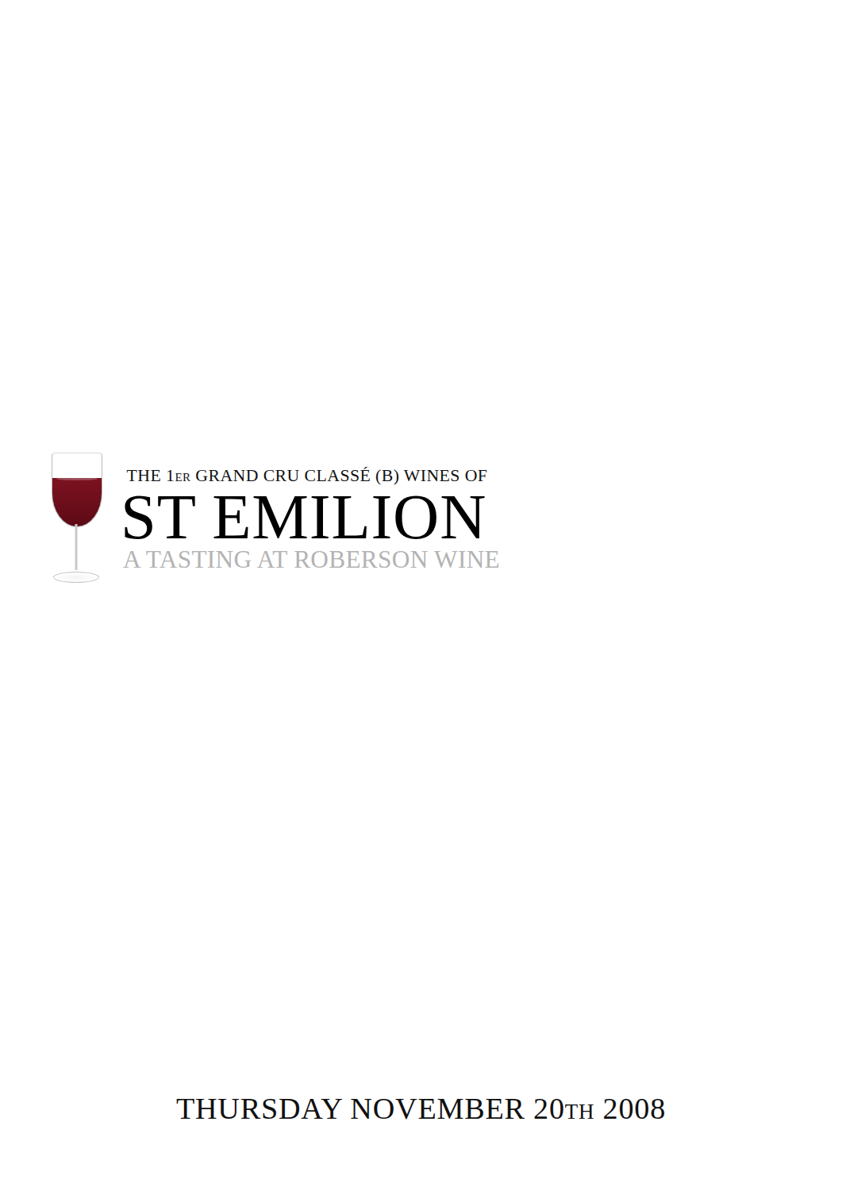The 1er Grand Cru Classé (B) Wines of
St Emilion
A Tasting at Roberson Wine
Thursday November 20th 2008